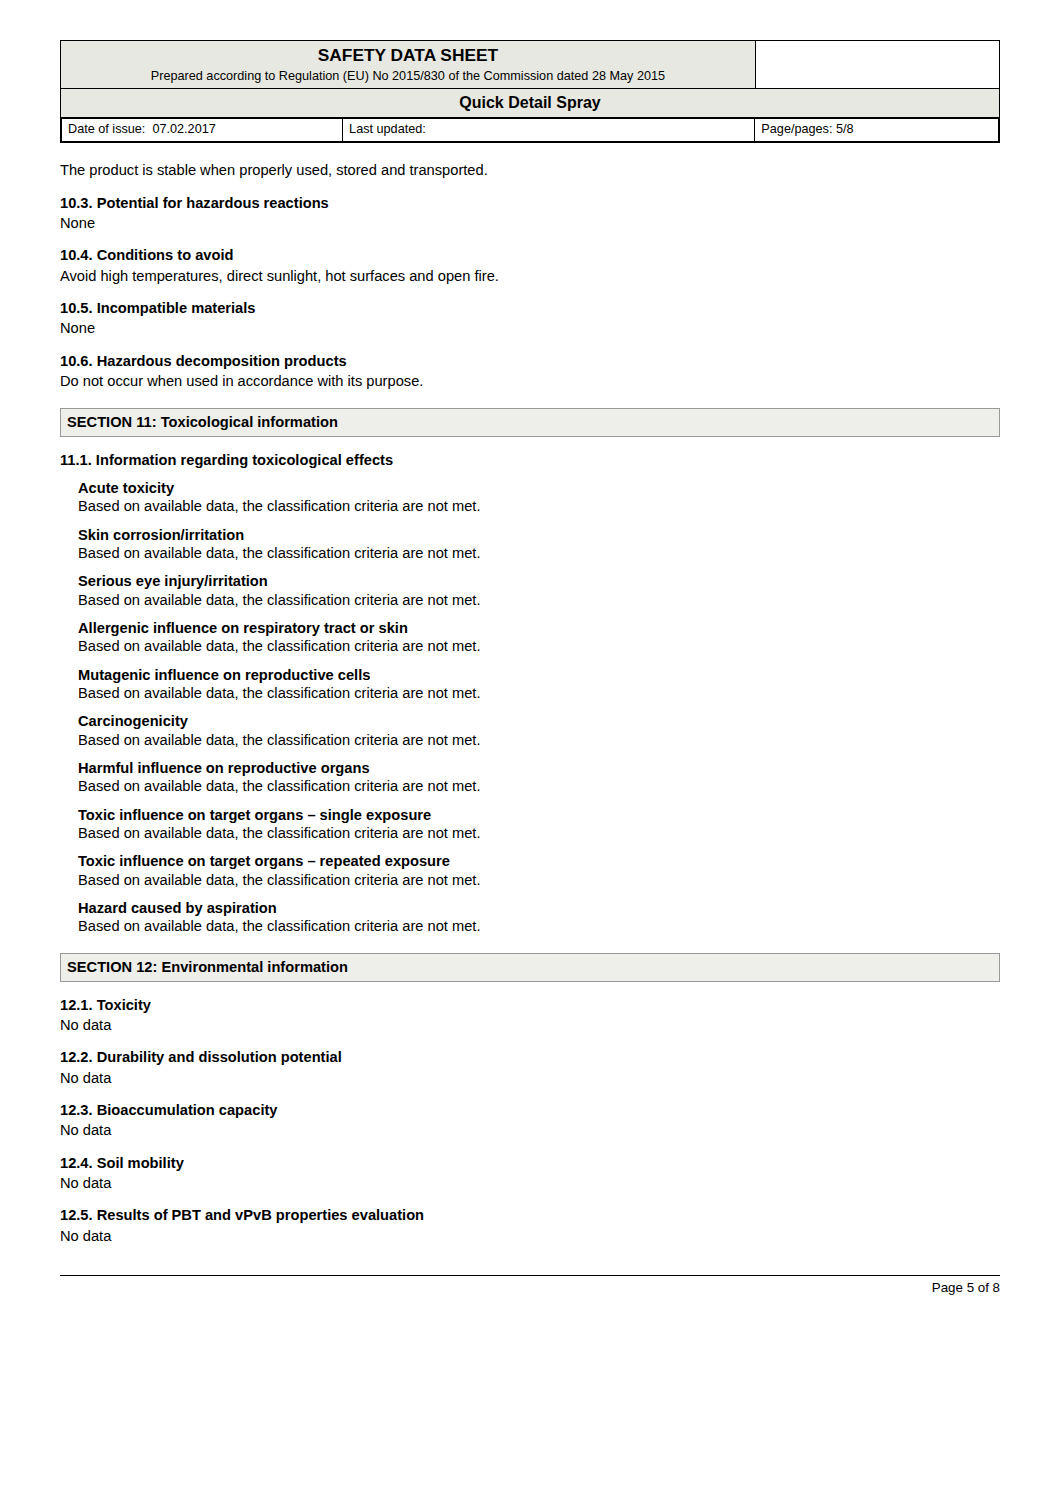| SAFETY DATA SHEET Prepared according to Regulation (EU) No 2015/830 of the Commission dated 28 May 2015 | |
| Quick Detail Spray |
| / Date of issue: 07.02.2017 / Last updated: / Page/pages: 5/8 / |
The product is stable when properly used, stored and transported.
10.3. Potential for hazardous reactions
None
10.4. Conditions to avoid
Avoid high temperatures, direct sunlight, hot surfaces and open fire.
10.5. Incompatible materials
None
10.6. Hazardous decomposition products
Do not occur when used in accordance with its purpose.
SECTION 11: Toxicological information
11.1. Information regarding toxicological effects
Acute toxicity
Based on available data, the classification criteria are not met.
Skin corrosion/irritation
Based on available data, the classification criteria are not met.
Serious eye injury/irritation
Based on available data, the classification criteria are not met.
Allergenic influence on respiratory tract or skin
Based on available data, the classification criteria are not met.
Mutagenic influence on reproductive cells
Based on available data, the classification criteria are not met.
Carcinogenicity
Based on available data, the classification criteria are not met.
Harmful influence on reproductive organs
Based on available data, the classification criteria are not met.
Toxic influence on target organs – single exposure
Based on available data, the classification criteria are not met.
Toxic influence on target organs – repeated exposure
Based on available data, the classification criteria are not met.
Hazard caused by aspiration
Based on available data, the classification criteria are not met.
SECTION 12: Environmental information
12.1. Toxicity
No data
12.2. Durability and dissolution potential
No data
12.3. Bioaccumulation capacity
No data
12.4. Soil mobility
No data
12.5. Results of PBT and vPvB properties evaluation
No data
Page 5 of 8